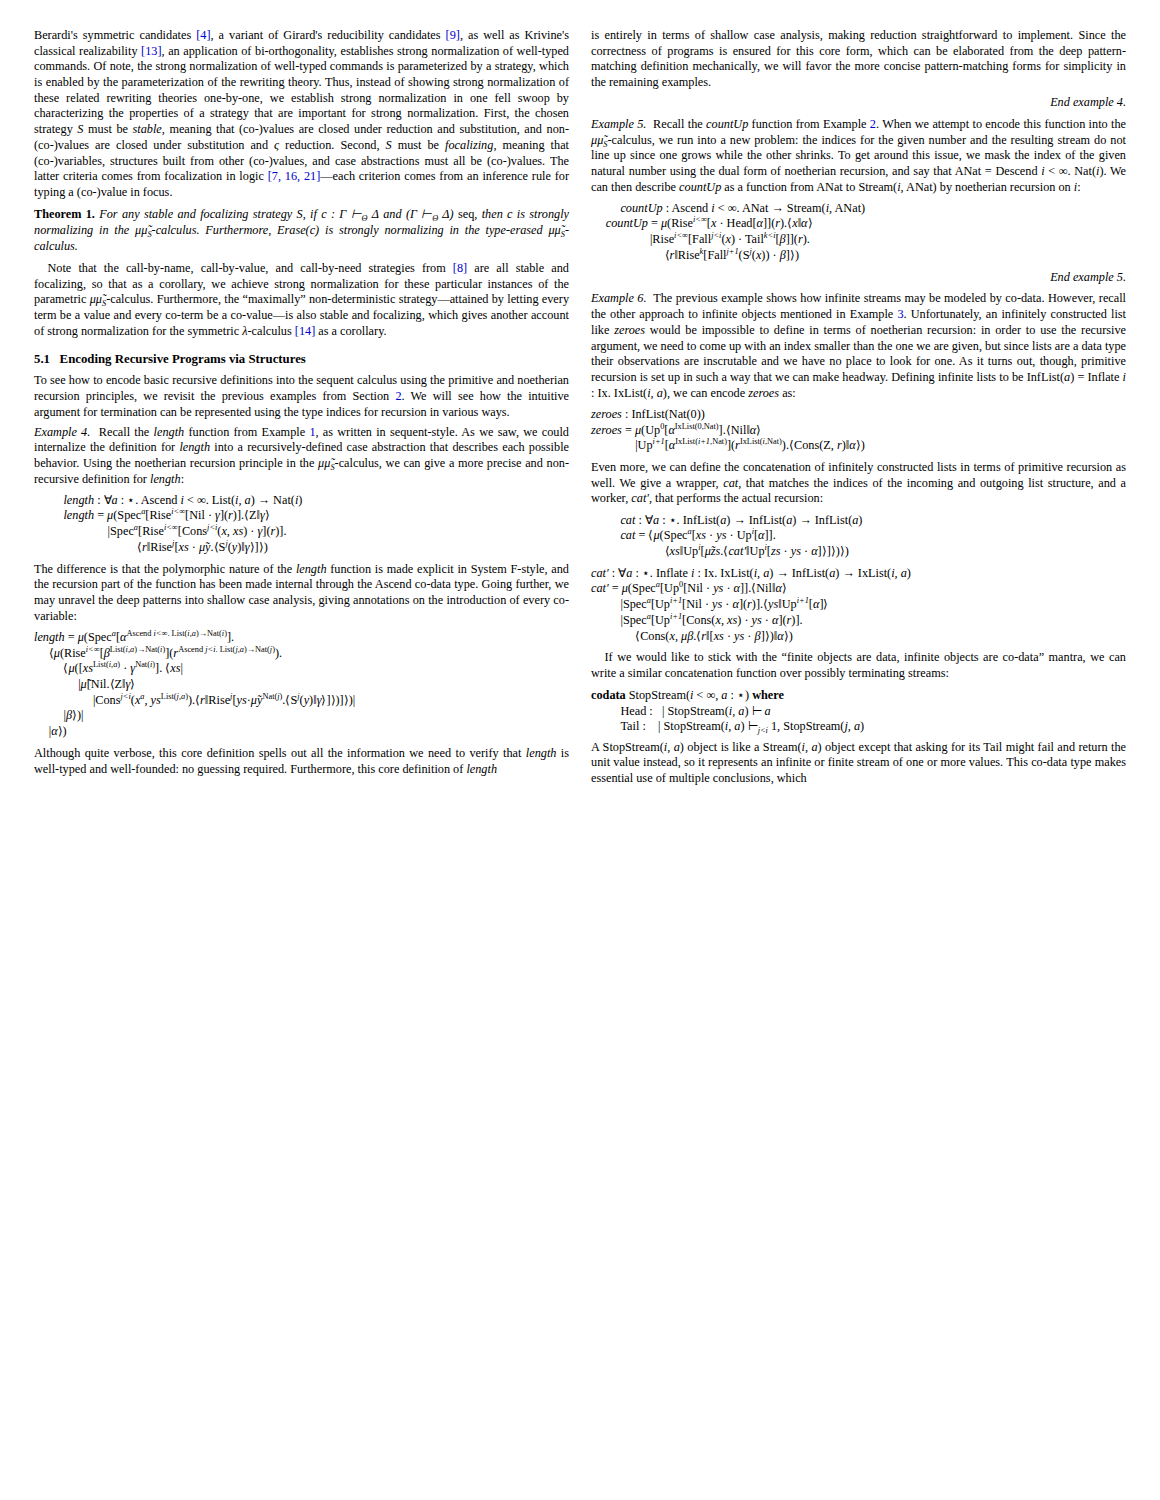Berardi's symmetric candidates [4], a variant of Girard's reducibility candidates [9], as well as Krivine's classical realizability [13], an application of bi-orthogonality, establishes strong normalization of well-typed commands. Of note, the strong normalization of well-typed commands is parameterized by a strategy, which is enabled by the parameterization of the rewriting theory. Thus, instead of showing strong normalization of these related rewriting theories one-by-one, we establish strong normalization in one fell swoop by characterizing the properties of a strategy that are important for strong normalization. First, the chosen strategy S must be stable, meaning that (co-)values are closed under reduction and substitution, and non-(co-)values are closed under substitution and ς reduction. Second, S must be focalizing, meaning that (co-)variables, structures built from other (co-)values, and case abstractions must all be (co-)values. The latter criteria comes from focalization in logic [7, 16, 21]—each criterion comes from an inference rule for typing a (co-)value in focus.
Theorem 1. For any stable and focalizing strategy S, if c : Γ ⊢Θ Δ and (Γ ⊢Θ Δ) seq, then c is strongly normalizing in the μμ̃S-calculus. Furthermore, Erase(c) is strongly normalizing in the type-erased μμ̃S-calculus.
Note that the call-by-name, call-by-value, and call-by-need strategies from [8] are all stable and focalizing, so that as a corollary, we achieve strong normalization for these particular instances of the parametric μμ̃S-calculus. Furthermore, the “maximally” non-deterministic strategy—attained by letting every term be a value and every co-term be a co-value—is also stable and focalizing, which gives another account of strong normalization for the symmetric λ-calculus [14] as a corollary.
5.1 Encoding Recursive Programs via Structures
To see how to encode basic recursive definitions into the sequent calculus using the primitive and noetherian recursion principles, we revisit the previous examples from Section 2. We will see how the intuitive argument for termination can be represented using the type indices for recursion in various ways.
Example 4. Recall the length function from Example 1, as written in sequent-style. As we saw, we could internalize the definition for length into a recursively-defined case abstraction that describes each possible behavior. Using the noetherian recursion principle in the μμ̃S-calculus, we can give a more precise and non-recursive definition for length:
length : ∀a : ⋆. Ascend i < ∞. List(i, a) → Nat(i) length = μ(Speca[Risei<∞[Nil · γ](r)].⟨Z‖γ⟩ |Speca[Risei<∞[Consj<i(x, xs) · γ](r)]. ⟨r‖Risej[xs · μ̃y.⟨Sj(y)‖γ⟩]⟩)
The difference is that the polymorphic nature of the length function is made explicit in System F-style, and the recursion part of the function has been made internal through the Ascend co-data type. Going further, we may unravel the deep patterns into shallow case analysis, giving annotations on the introduction of every co-variable:
length = μ(Speca[αAscend i<∞. List(i,a)→Nat(i)]. ⟨μ(Risei<∞[βList(i,a)→Nat(i)](rAscend j<i. List(j,a)→Nat(j)). ⟨μ([xsList(i,a) · γNat(i)]. ⟨xs| |μ̃[Nil.⟨Z‖γ⟩ |Consj<i(xa, ysList(j,a)).⟨r‖Risej[ys·μ̃yNat(j).⟨Sj(y)‖γ⟩]⟩)]⟩)| |β⟩)| |α⟩)
Although quite verbose, this core definition spells out all the information we need to verify that length is well-typed and well-founded: no guessing required. Furthermore, this core definition of length
is entirely in terms of shallow case analysis, making reduction straightforward to implement. Since the correctness of programs is ensured for this core form, which can be elaborated from the deep pattern-matching definition mechanically, we will favor the more concise pattern-matching forms for simplicity in the remaining examples.
End example 4.
Example 5. Recall the countUp function from Example 2. When we attempt to encode this function into the μμ̃S-calculus, we run into a new problem: the indices for the given number and the resulting stream do not line up since one grows while the other shrinks. To get around this issue, we mask the index of the given natural number using the dual form of noetherian recursion, and say that ANat = Descend i < ∞. Nat(i). We can then describe countUp as a function from ANat to Stream(i, ANat) by noetherian recursion on i:
countUp : Ascend i < ∞. ANat → Stream(i, ANat) countUp = μ(Risei<∞[x · Head[α]](r).⟨x‖α⟩ |Risei<∞[Fallj<i(x) · Tailk<i[β]](r). ⟨r‖Risek[Fallj+1(Sj(x)) · β]⟩)
End example 5.
Example 6. The previous example shows how infinite streams may be modeled by co-data. However, recall the other approach to infinite objects mentioned in Example 3. Unfortunately, an infinitely constructed list like zeroes would be impossible to define in terms of noetherian recursion: in order to use the recursive argument, we need to come up with an index smaller than the one we are given, but since lists are a data type their observations are inscrutable and we have no place to look for one. As it turns out, though, primitive recursion is set up in such a way that we can make headway. Defining infinite lists to be InfList(a) = Inflate i : Ix. IxList(i, a), we can encode zeroes as:
zeroes : InfList(Nat(0)) zeroes = μ(Up0[αIxList(0,Nat)].⟨Nil‖α⟩ |Upi+1[αIxList(i+1,Nat)](rIxList(i,Nat)).⟨Cons(Z, r)‖α⟩)
Even more, we can define the concatenation of infinitely constructed lists in terms of primitive recursion as well. We give a wrapper, cat, that matches the indices of the incoming and outgoing list structure, and a worker, cat′, that performs the actual recursion:
cat : ∀a : ⋆. InfList(a) → InfList(a) → InfList(a) cat = ⟨μ(Speca[xs · ys · Upi[α]]. ⟨xs‖Upi[μ̃zs.⟨cat′‖Upi[zs · ys · α]⟩]⟩)⟩)
cat′ : ∀a : ⋆. Inflate i : Ix. IxList(i, a) → InfList(a) → IxList(i, a) cat′ = μ(Speca[Up0[Nil · ys · α]].⟨Nil‖α⟩ |Speca[Upi+1[Nil · ys · α](r)].⟨ys‖Upi+1[α]⟩ |Speca[Upi+1[Cons(x, xs) · ys · α](r)]. ⟨Cons(x, μβ.⟨r‖[xs · ys · β]⟩)‖α⟩)
If we would like to stick with the “finite objects are data, infinite objects are co-data” mantra, we can write a similar concatenation function over possibly terminating streams:
codata StopStream(i < ∞, a : ⋆) where Head : | StopStream(i, a) ⊢ a Tail : | StopStream(i, a) ⊢j<i 1, StopStream(j, a)
A StopStream(i, a) object is like a Stream(i, a) object except that asking for its Tail might fail and return the unit value instead, so it represents an infinite or finite stream of one or more values. This co-data type makes essential use of multiple conclusions, which